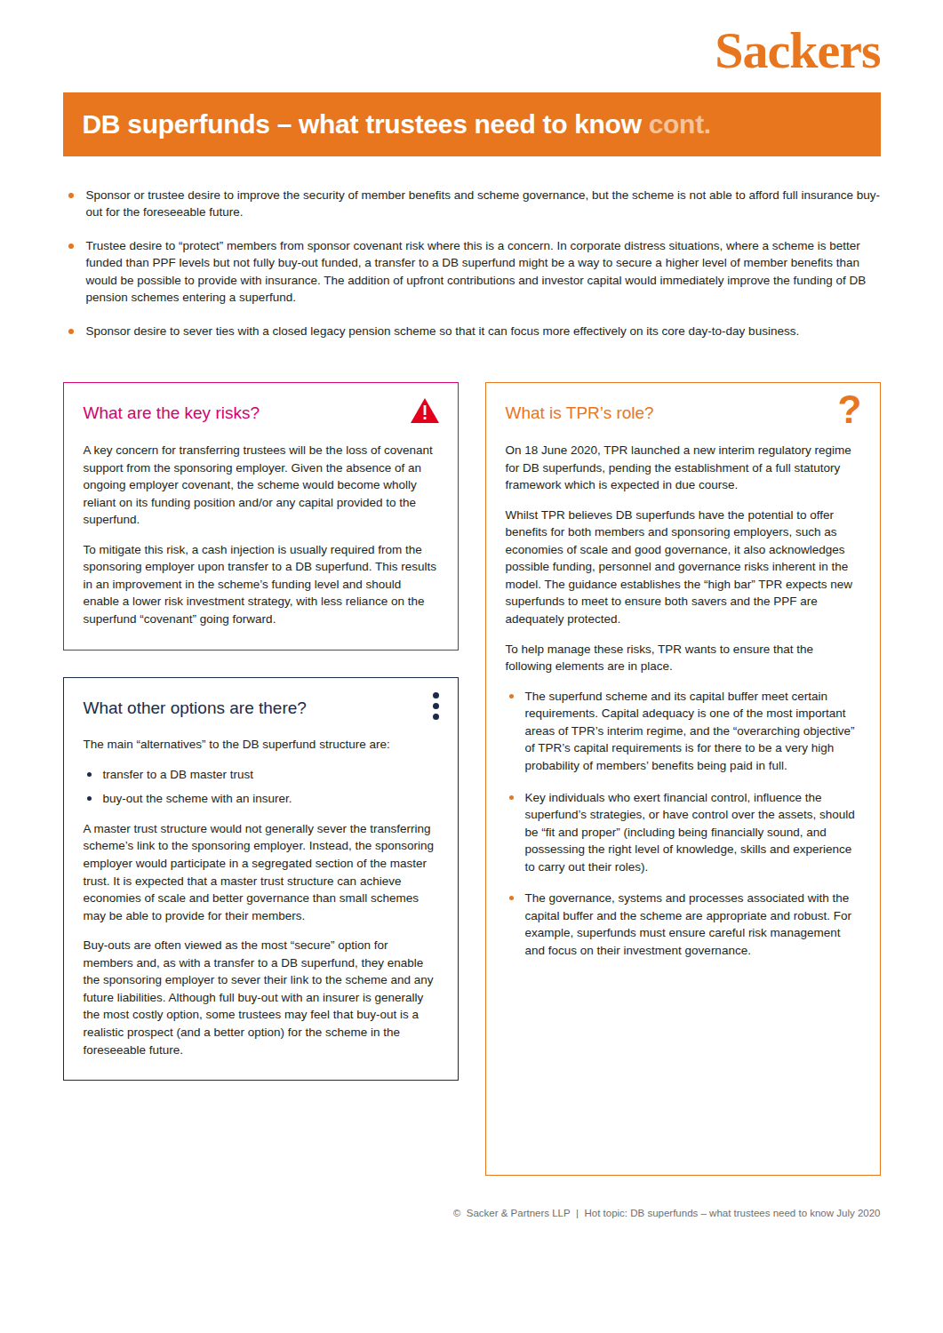Sackers
DB superfunds – what trustees need to know cont.
Sponsor or trustee desire to improve the security of member benefits and scheme governance, but the scheme is not able to afford full insurance buy-out for the foreseeable future.
Trustee desire to “protect” members from sponsor covenant risk where this is a concern. In corporate distress situations, where a scheme is better funded than PPF levels but not fully buy-out funded, a transfer to a DB superfund might be a way to secure a higher level of member benefits than would be possible to provide with insurance. The addition of upfront contributions and investor capital would immediately improve the funding of DB pension schemes entering a superfund.
Sponsor desire to sever ties with a closed legacy pension scheme so that it can focus more effectively on its core day-to-day business.
What are the key risks?
A key concern for transferring trustees will be the loss of covenant support from the sponsoring employer. Given the absence of an ongoing employer covenant, the scheme would become wholly reliant on its funding position and/or any capital provided to the superfund.
To mitigate this risk, a cash injection is usually required from the sponsoring employer upon transfer to a DB superfund. This results in an improvement in the scheme’s funding level and should enable a lower risk investment strategy, with less reliance on the superfund “covenant” going forward.
What other options are there?
The main “alternatives” to the DB superfund structure are:
transfer to a DB master trust
buy-out the scheme with an insurer.
A master trust structure would not generally sever the transferring scheme’s link to the sponsoring employer. Instead, the sponsoring employer would participate in a segregated section of the master trust. It is expected that a master trust structure can achieve economies of scale and better governance than small schemes may be able to provide for their members.
Buy-outs are often viewed as the most “secure” option for members and, as with a transfer to a DB superfund, they enable the sponsoring employer to sever their link to the scheme and any future liabilities. Although full buy-out with an insurer is generally the most costly option, some trustees may feel that buy-out is a realistic prospect (and a better option) for the scheme in the foreseeable future.
?
What is TPR’s role?
On 18 June 2020, TPR launched a new interim regulatory regime for DB superfunds, pending the establishment of a full statutory framework which is expected in due course.
Whilst TPR believes DB superfunds have the potential to offer benefits for both members and sponsoring employers, such as economies of scale and good governance, it also acknowledges possible funding, personnel and governance risks inherent in the model. The guidance establishes the “high bar” TPR expects new superfunds to meet to ensure both savers and the PPF are adequately protected.
To help manage these risks, TPR wants to ensure that the following elements are in place.
The superfund scheme and its capital buffer meet certain requirements. Capital adequacy is one of the most important areas of TPR’s interim regime, and the “overarching objective” of TPR’s capital requirements is for there to be a very high probability of members’ benefits being paid in full.
Key individuals who exert financial control, influence the superfund’s strategies, or have control over the assets, should be “fit and proper” (including being financially sound, and possessing the right level of knowledge, skills and experience to carry out their roles).
The governance, systems and processes associated with the capital buffer and the scheme are appropriate and robust. For example, superfunds must ensure careful risk management and focus on their investment governance.
© Sacker & Partners LLP | Hot topic: DB superfunds – what trustees need to know July 2020